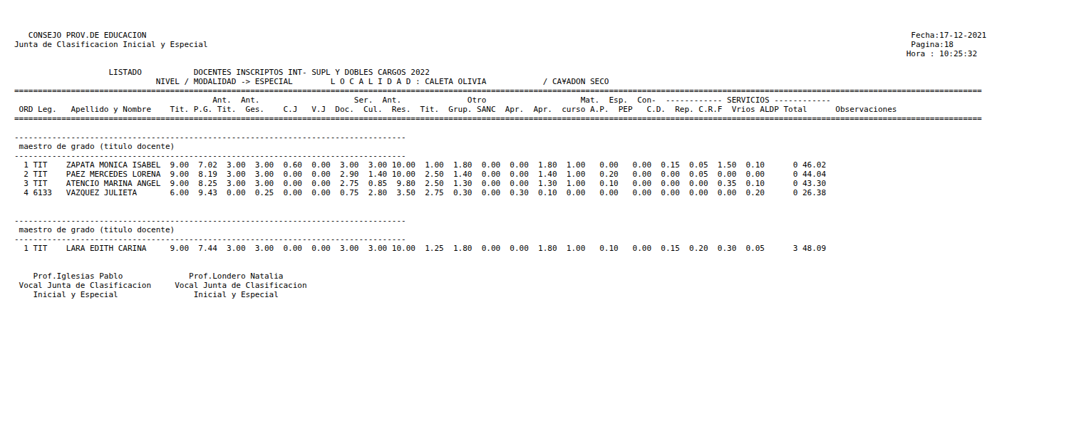CONSEJO PROV.DE EDUCACION                                                                                                                                                                  Fecha:17-12-2021
Junta de Clasificacion Inicial y Especial                                                                                                                                                     Pagina:18
                                                                                                                                                                                             Hora : 10:25:32

                    LISTADO           DOCENTES INSCRIPTOS INT- SUPL Y DOBLES CARGOS 2022
                              NIVEL / MODALIDAD -> ESPECIAL        L O C A L I D A D : CALETA OLIVIA            / CA¥ADON SECO
=============================================================================================================================================================================================================
                                          Ant.  Ant.                    Ser.  Ant.              Otro                    Mat.  Esp.  Con-  ------------ SERVICIOS ------------
 ORD Leg.   Apellido y Nombre    Tit. P.G. Tit.  Ges.    C.J   V.J  Doc.  Cul.  Res.  Tit.  Grup. SANC  Apr.  Apr.  curso A.P.  PEP   C.D.  Rep. C.R.F  Vrios ALDP Total      Observaciones
=============================================================================================================================================================================================================

-----------------------------------------------------------------------------------
 maestro de grado (titulo docente)
-----------------------------------------------------------------------------------
  1 TIT    ZAPATA MONICA ISABEL  9.00  7.02  3.00  3.00  0.60  0.00  3.00  3.00 10.00  1.00  1.80  0.00  0.00  1.80  1.00   0.00   0.00  0.15  0.05  1.50  0.10      0 46.02
  2 TIT    PAEZ MERCEDES LORENA  9.00  8.19  3.00  3.00  0.00  0.00  2.90  1.40 10.00  2.50  1.40  0.00  0.00  1.40  1.00   0.20   0.00  0.00  0.05  0.00  0.00      0 44.04
  3 TIT    ATENCIO MARINA ANGEL  9.00  8.25  3.00  3.00  0.00  0.00  2.75  0.85  9.80  2.50  1.30  0.00  0.00  1.30  1.00   0.10   0.00  0.00  0.00  0.35  0.10      0 43.30
  4 6133   VAZQUEZ JULIETA       6.00  9.43  0.00  0.25  0.00  0.00  0.75  2.80  3.50  2.75  0.30  0.00  0.30  0.10  0.00   0.00   0.00  0.00  0.00  0.00  0.20      0 26.38


-----------------------------------------------------------------------------------
 maestro de grado (titulo docente)
-----------------------------------------------------------------------------------
  1 TIT    LARA EDITH CARINA     9.00  7.44  3.00  3.00  0.00  0.00  3.00  3.00 10.00  1.25  1.80  0.00  0.00  1.80  1.00   0.10   0.00  0.15  0.20  0.30  0.05      3 48.09


    Prof.Iglesias Pablo              Prof.Londero Natalia
 Vocal Junta de Clasificacion     Vocal Junta de Clasificacion
    Inicial y Especial                Inicial y Especial